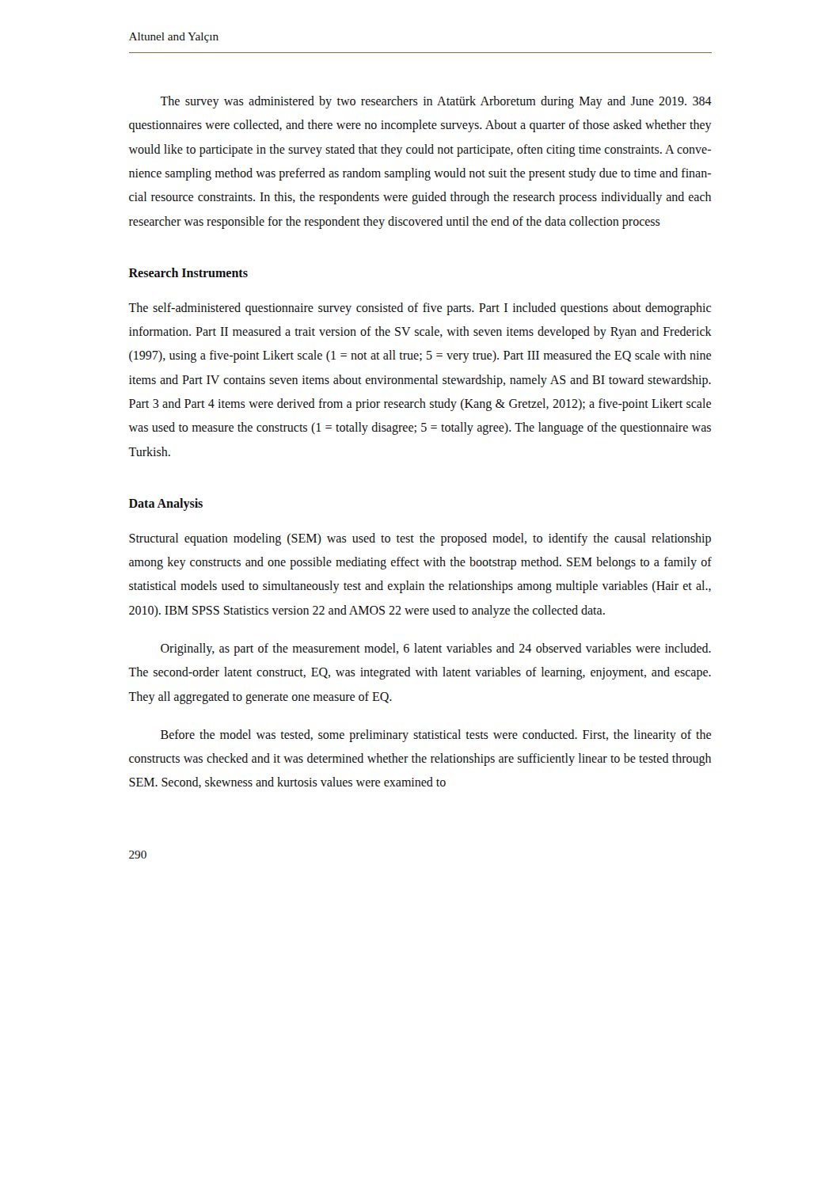Altunel and Yalçın
The survey was administered by two researchers in Atatürk Arboretum during May and June 2019. 384 questionnaires were collected, and there were no incomplete surveys. About a quarter of those asked whether they would like to participate in the survey stated that they could not participate, often citing time constraints. A convenience sampling method was preferred as random sampling would not suit the present study due to time and financial resource constraints. In this, the respondents were guided through the research process individually and each researcher was responsible for the respondent they discovered until the end of the data collection process
Research Instruments
The self-administered questionnaire survey consisted of five parts. Part I included questions about demographic information. Part II measured a trait version of the SV scale, with seven items developed by Ryan and Frederick (1997), using a five-point Likert scale (1 = not at all true; 5 = very true). Part III measured the EQ scale with nine items and Part IV contains seven items about environmental stewardship, namely AS and BI toward stewardship. Part 3 and Part 4 items were derived from a prior research study (Kang & Gretzel, 2012); a five-point Likert scale was used to measure the constructs (1 = totally disagree; 5 = totally agree). The language of the questionnaire was Turkish.
Data Analysis
Structural equation modeling (SEM) was used to test the proposed model, to identify the causal relationship among key constructs and one possible mediating effect with the bootstrap method. SEM belongs to a family of statistical models used to simultaneously test and explain the relationships among multiple variables (Hair et al., 2010). IBM SPSS Statistics version 22 and AMOS 22 were used to analyze the collected data.
Originally, as part of the measurement model, 6 latent variables and 24 observed variables were included. The second-order latent construct, EQ, was integrated with latent variables of learning, enjoyment, and escape. They all aggregated to generate one measure of EQ.
Before the model was tested, some preliminary statistical tests were conducted. First, the linearity of the constructs was checked and it was determined whether the relationships are sufficiently linear to be tested through SEM. Second, skewness and kurtosis values were examined to
290